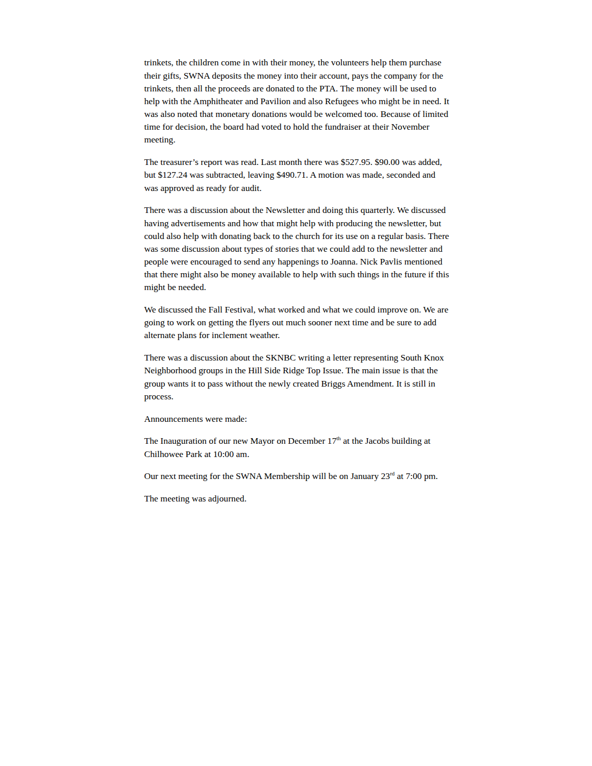trinkets, the children come in with their money, the volunteers help them purchase their gifts, SWNA deposits the money into their account, pays the company for the trinkets, then all the proceeds are donated to the PTA. The money will be used to help with the Amphitheater and Pavilion and also Refugees who might be in need. It was also noted that monetary donations would be welcomed too. Because of limited time for decision, the board had voted to hold the fundraiser at their November meeting.
The treasurer’s report was read. Last month there was $527.95. $90.00 was added, but $127.24 was subtracted, leaving $490.71. A motion was made, seconded and was approved as ready for audit.
There was a discussion about the Newsletter and doing this quarterly. We discussed having advertisements and how that might help with producing the newsletter, but could also help with donating back to the church for its use on a regular basis. There was some discussion about types of stories that we could add to the newsletter and people were encouraged to send any happenings to Joanna. Nick Pavlis mentioned that there might also be money available to help with such things in the future if this might be needed.
We discussed the Fall Festival, what worked and what we could improve on. We are going to work on getting the flyers out much sooner next time and be sure to add alternate plans for inclement weather.
There was a discussion about the SKNBC writing a letter representing South Knox Neighborhood groups in the Hill Side Ridge Top Issue. The main issue is that the group wants it to pass without the newly created Briggs Amendment. It is still in process.
Announcements were made:
The Inauguration of our new Mayor on December 17th at the Jacobs building at Chilhowee Park at 10:00 am.
Our next meeting for the SWNA Membership will be on January 23rd at 7:00 pm.
The meeting was adjourned.